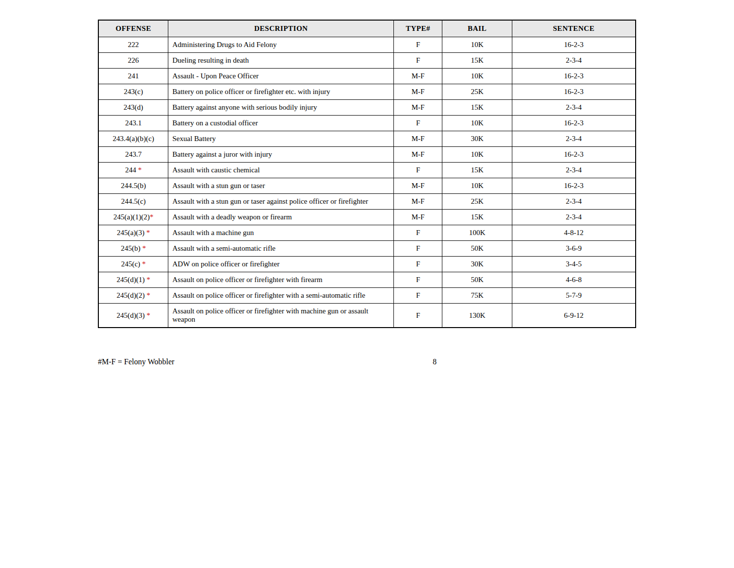| OFFENSE | DESCRIPTION | TYPE# | BAIL | SENTENCE |
| --- | --- | --- | --- | --- |
| 222 | Administering Drugs to Aid Felony | F | 10K | 16-2-3 |
| 226 | Dueling resulting in death | F | 15K | 2-3-4 |
| 241 | Assault - Upon Peace Officer | M-F | 10K | 16-2-3 |
| 243(c) | Battery on police officer or firefighter etc. with injury | M-F | 25K | 16-2-3 |
| 243(d) | Battery against anyone with serious bodily injury | M-F | 15K | 2-3-4 |
| 243.1 | Battery on a custodial officer | F | 10K | 16-2-3 |
| 243.4(a)(b)(c) | Sexual Battery | M-F | 30K | 2-3-4 |
| 243.7 | Battery against a juror with injury | M-F | 10K | 16-2-3 |
| 244 * | Assault with caustic chemical | F | 15K | 2-3-4 |
| 244.5(b) | Assault with a stun gun or taser | M-F | 10K | 16-2-3 |
| 244.5(c) | Assault with a stun gun or taser against police officer or firefighter | M-F | 25K | 2-3-4 |
| 245(a)(1)(2) * | Assault with a deadly weapon or firearm | M-F | 15K | 2-3-4 |
| 245(a)(3) * | Assault with a machine gun | F | 100K | 4-8-12 |
| 245(b) * | Assault with a semi-automatic rifle | F | 50K | 3-6-9 |
| 245(c) * | ADW on police officer or firefighter | F | 30K | 3-4-5 |
| 245(d)(1) * | Assault on police officer or firefighter with firearm | F | 50K | 4-6-8 |
| 245(d)(2) * | Assault on police officer or firefighter with a semi-automatic rifle | F | 75K | 5-7-9 |
| 245(d)(3) * | Assault on police officer or firefighter with machine gun or assault weapon | F | 130K | 6-9-12 |
#M-F = Felony Wobbler
8